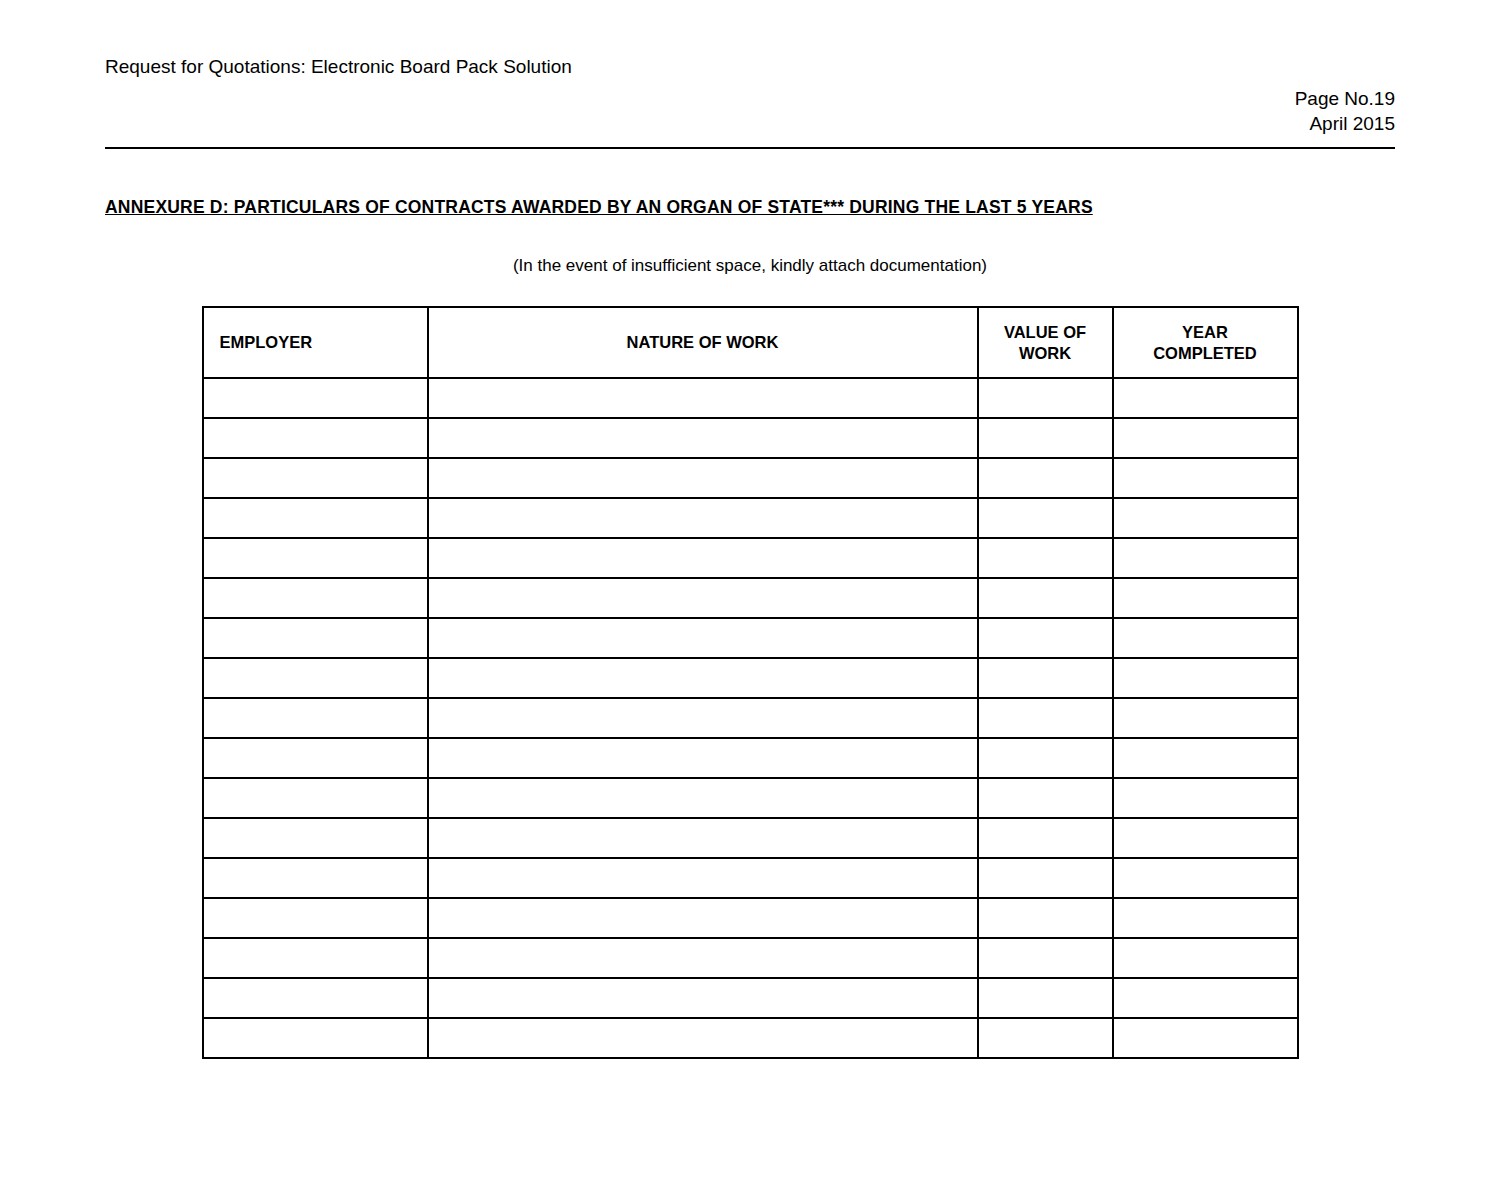Request for Quotations: Electronic Board Pack Solution
Page No.19
April 2015
ANNEXURE D: PARTICULARS OF CONTRACTS AWARDED BY AN ORGAN OF STATE*** DURING THE LAST 5 YEARS
(In the event of insufficient space, kindly attach documentation)
| EMPLOYER | NATURE OF WORK | VALUE OF WORK | YEAR COMPLETED |
| --- | --- | --- | --- |